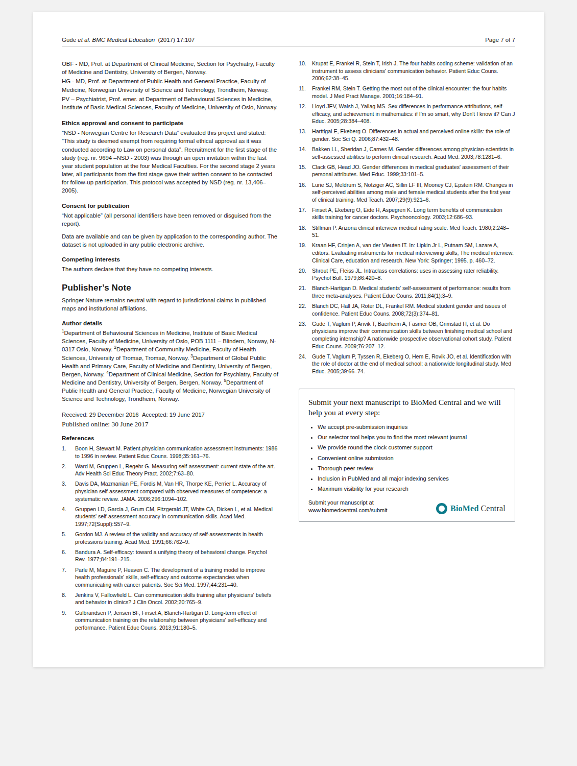Gude et al. BMC Medical Education (2017) 17:107
Page 7 of 7
OBF - MD, Prof. at Department of Clinical Medicine, Section for Psychiatry, Faculty of Medicine and Dentistry, University of Bergen, Norway.
HG - MD, Prof. at Department of Public Health and General Practice, Faculty of Medicine, Norwegian University of Science and Technology, Trondheim, Norway.
PV – Psychiatrist, Prof. emer. at Department of Behavioural Sciences in Medicine, Institute of Basic Medical Sciences, Faculty of Medicine, University of Oslo, Norway.
Ethics approval and consent to participate
“NSD - Norwegian Centre for Research Data” evaluated this project and stated: “This study is deemed exempt from requiring formal ethical approval as it was conducted according to Law on personal data”. Recruitment for the first stage of the study (reg. nr. 9694 –NSD - 2003) was through an open invitation within the last year student population at the four Medical Faculties. For the second stage 2 years later, all participants from the first stage gave their written consent to be contacted for follow-up participation. This protocol was accepted by NSD (reg. nr. 13,406–2005).
Consent for publication
“Not applicable” (all personal identifiers have been removed or disguised from the report).
Data are available and can be given by application to the corresponding author. The dataset is not uploaded in any public electronic archive.
Competing interests
The authors declare that they have no competing interests.
Publisher’s Note
Springer Nature remains neutral with regard to jurisdictional claims in published maps and institutional affiliations.
Author details
1Department of Behavioural Sciences in Medicine, Institute of Basic Medical Sciences, Faculty of Medicine, University of Oslo, POB 1111 – Blindern, Norway, N-0317 Oslo, Norway. 2Department of Community Medicine, Faculty of Health Sciences, University of Tromsø, Tromsø, Norway. 3Department of Global Public Health and Primary Care, Faculty of Medicine and Dentistry, University of Bergen, Bergen, Norway. 4Department of Clinical Medicine, Section for Psychiatry, Faculty of Medicine and Dentistry, University of Bergen, Bergen, Norway. 5Department of Public Health and General Practice, Faculty of Medicine, Norwegian University of Science and Technology, Trondheim, Norway.
Received: 29 December 2016 Accepted: 19 June 2017
Published online: 30 June 2017
References
Boon H, Stewart M. Patient-physician communication assessment instruments: 1986 to 1996 in review. Patient Educ Couns. 1998;35:161–76.
Ward M, Gruppen L, Regehr G. Measuring self-assessment: current state of the art. Adv Health Sci Educ Theory Pract. 2002;7:63–80.
Davis DA, Mazmanian PE, Fordis M, Van HR, Thorpe KE, Perrier L. Accuracy of physician self-assessment compared with observed measures of competence: a systematic review. JAMA. 2006;296:1094–102.
Gruppen LD, Garcia J, Grum CM, Fitzgerald JT, White CA, Dicken L, et al. Medical students' self-assessment accuracy in communication skills. Acad Med. 1997;72(Suppl):S57–9.
Gordon MJ. A review of the validity and accuracy of self-assessments in health professions training. Acad Med. 1991;66:762–9.
Bandura A. Self-efficacy: toward a unifying theory of behavioral change. Psychol Rev. 1977;84:191–215.
Parle M, Maguire P, Heaven C. The development of a training model to improve health professionals' skills, self-efficacy and outcome expectancies when communicating with cancer patients. Soc Sci Med. 1997;44:231–40.
Jenkins V, Fallowfield L. Can communication skills training alter physicians' beliefs and behavior in clinics? J Clin Oncol. 2002;20:765–9.
Gulbrandsen P, Jensen BF, Finset A, Blanch-Hartigan D. Long-term effect of communication training on the relationship between physicians' self-efficacy and performance. Patient Educ Couns. 2013;91:180–5.
Krupat E, Frankel R, Stein T, Irish J. The four habits coding scheme: validation of an instrument to assess clinicians' communication behavior. Patient Educ Couns. 2006;62:38–45.
Frankel RM, Stein T. Getting the most out of the clinical encounter: the four habits model. J Med Pract Manage. 2001;16:184–91.
Lloyd JEV, Walsh J, Yailag MS. Sex differences in performance attributions, self-efficacy, and achievement in mathematics: if I'm so smart, why Don't I know it? Can J Educ. 2005;28:384–408.
Harttigai E, Ekeberg O. Differences in actual and perceived online skills: the role of gender. Soc Sci Q. 2006;87:432–48.
Bakken LL, Sheridan J, Carnes M. Gender differences among physician-scientists in self-assessed abilities to perform clinical research. Acad Med. 2003;78:1281–6.
Clack GB, Head JO. Gender differences in medical graduates' assessment of their personal attributes. Med Educ. 1999;33:101–5.
Lurie SJ, Meldrum S, Nofziger AC, Sillin LF III, Mooney CJ, Epstein RM. Changes in self-perceived abilities among male and female medical students after the first year of clinical training. Med Teach. 2007;29(9):921–6.
Finset A, Ekeberg O, Eide H, Aspegren K. Long term benefits of communication skills training for cancer doctors. Psychooncology. 2003;12:686–93.
Stillman P. Arizona clinical interview medical rating scale. Med Teach. 1980;2:248–51.
Kraan HF, Crinjen A, van der Vleuten IT. In: Lipkin Jr L, Putnam SM, Lazare A, editors. Evaluating instruments for medical interviewing skills, The medical interview. Clinical Care, education and research. New York: Springer; 1995. p. 460–72.
Shrout PE, Fleiss JL. Intraclass correlations: uses in assessing rater reliability. Psychol Bull. 1979;86:420–8.
Blanch-Hartigan D. Medical students' self-assessment of performance: results from three meta-analyses. Patient Educ Couns. 2011;84(1):3–9.
Blanch DC, Hall JA, Roter DL, Frankel RM. Medical student gender and issues of confidence. Patient Educ Couns. 2008;72(3):374–81.
Gude T, Vaglum P, Anvik T, Baerheim A, Fasmer OB, Grimstad H, et al. Do physicians improve their communication skills between finishing medical school and completing internship? A nationwide prospective observational cohort study. Patient Educ Couns. 2009;76:207–12.
Gude T, Vaglum P, Tyssen R, Ekeberg O, Hem E, Rovik JO, et al. Identification with the role of doctor at the end of medical school: a nationwide longitudinal study. Med Educ. 2005;39:66–74.
Submit your next manuscript to BioMed Central and we will help you at every step:
We accept pre-submission inquiries
Our selector tool helps you to find the most relevant journal
We provide round the clock customer support
Convenient online submission
Thorough peer review
Inclusion in PubMed and all major indexing services
Maximum visibility for your research
Submit your manuscript at www.biomedcentral.com/submit
BioMedCentral